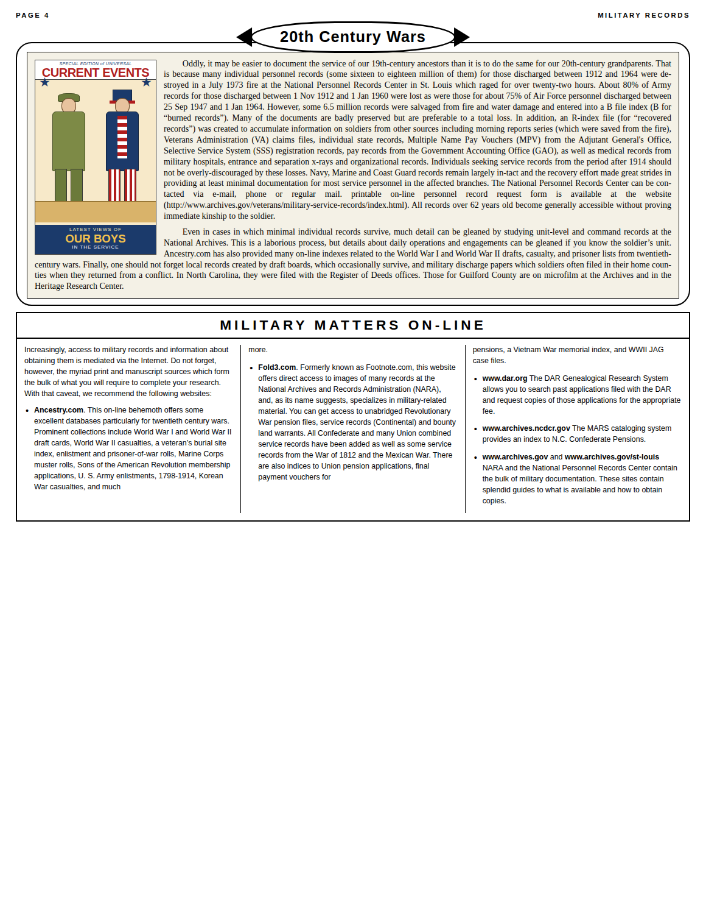Page 4 Military Records
20th Century Wars
SPECIAL EDITION of UNIVERSAL
CURRENT EVENTS
★★
LATEST VIEWS OF
OUR BOYS
IN THE SERVICE
Oddly, it may be easier to document the service of our 19th-century ancestors than it is to do the same for our 20th-century grandparents. That is because many individual personnel records (some sixteen to eighteen million of them) for those discharged between 1912 and 1964 were destroyed in a July 1973 fire at the National Personnel Records Center in St. Louis which raged for over twenty-two hours. About 80% of Army records for those discharged between 1 Nov 1912 and 1 Jan 1960 were lost as were those for about 75% of Air Force personnel discharged between 25 Sep 1947 and 1 Jan 1964. However, some 6.5 million records were salvaged from fire and water damage and entered into a B file index (B for “burned records”). Many of the documents are badly preserved but are preferable to a total loss. In addition, an R-index file (for “recovered records”) was created to accumulate information on soldiers from other sources including morning reports series (which were saved from the fire), Veterans Administration (VA) claims files, individual state records, Multiple Name Pay Vouchers (MPV) from the Adjutant General's Office, Selective Service System (SSS) registration records, pay records from the Government Accounting Office (GAO), as well as medical records from military hospitals, entrance and separation x-rays and organizational records. Individuals seeking service records from the period after 1914 should not be overly-discouraged by these losses. Navy, Marine and Coast Guard records remain largely in-tact and the recovery effort made great strides in providing at least minimal documentation for most service personnel in the affected branches. The National Personnel Records Center can be contacted via e-mail, phone or regular mail. printable on-line personnel record request form is available at the website (http://www.archives.gov/veterans/military-service-records/index.html). All records over 62 years old become generally accessible without proving immediate kinship to the soldier.
Even in cases in which minimal individual records survive, much detail can be gleaned by studying unit-level and command records at the National Archives. This is a laborious process, but details about daily operations and engagements can be gleaned if you know the soldier’s unit. Ancestry.com has also provided many on-line indexes related to the World War I and World War II drafts, casualty, and prisoner lists from twentieth-century wars. Finally, one should not forget local records created by draft boards, which occasionally survive, and military discharge papers which soldiers often filed in their home counties when they returned from a conflict. In North Carolina, they were filed with the Register of Deeds offices. Those for Guilford County are on microfilm at the Archives and in the Heritage Research Center.
Military Matters On-Line
Increasingly, access to military records and information about obtaining them is mediated via the Internet. Do not forget, however, the myriad print and manuscript sources which form the bulk of what you will require to complete your research. With that caveat, we recommend the following websites:
Ancestry.com. This on-line behemoth offers some excellent databases particularly for twentieth century wars. Prominent collections include World War I and World War II draft cards, World War II casualties, a veteran’s burial site index, enlistment and prisoner-of-war rolls, Marine Corps muster rolls, Sons of the American Revolution membership applications, U. S. Army enlistments, 1798-1914, Korean War casualties, and much
more.
Fold3.com. Formerly known as Footnote.com, this website offers direct access to images of many records at the National Archives and Records Administration (NARA), and, as its name suggests, specializes in military-related material. You can get access to unabridged Revolutionary War pension files, service records (Continental) and bounty land warrants. All Confederate and many Union combined service records have been added as well as some service records from the War of 1812 and the Mexican War. There are also indices to Union pension applications, final payment vouchers for
pensions, a Vietnam War memorial index, and WWII JAG case files.
www.dar.org The DAR Genealogical Research System allows you to search past applications filed with the DAR and request copies of those applications for the appropriate fee.
www.archives.ncdcr.gov The MARS cataloging system provides an index to N.C. Confederate Pensions.
www.archives.gov and www.archives.gov/st-louis NARA and the National Personnel Records Center contain the bulk of military documentation. These sites contain splendid guides to what is available and how to obtain copies.